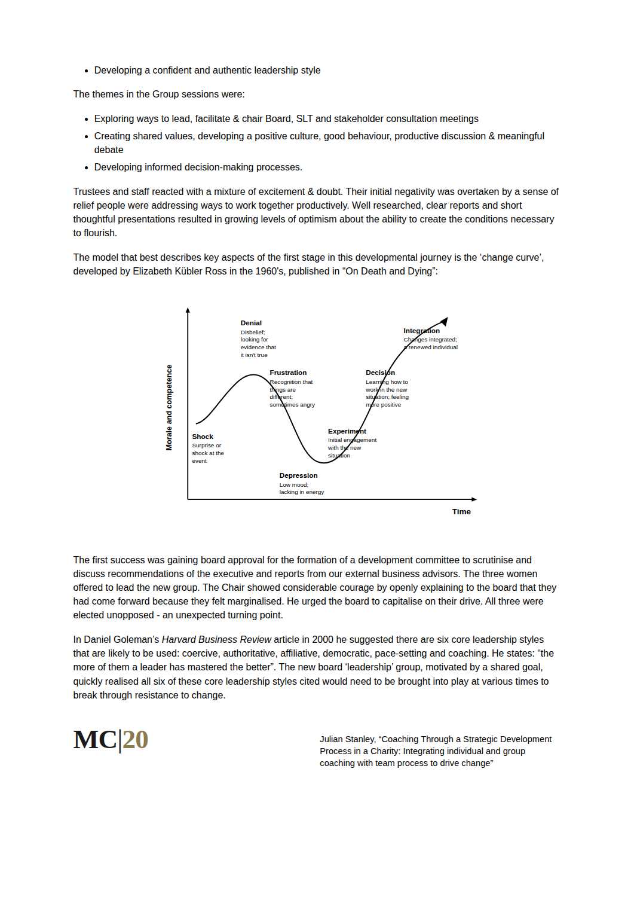Developing a confident and authentic leadership style
The themes in the Group sessions were:
Exploring ways to lead, facilitate & chair Board, SLT and stakeholder consultation meetings
Creating shared values, developing a positive culture, good behaviour, productive discussion & meaningful debate
Developing informed decision-making processes.
Trustees and staff reacted with a mixture of excitement & doubt. Their initial negativity was overtaken by a sense of relief people were addressing ways to work together productively. Well researched, clear reports and short thoughtful presentations resulted in growing levels of optimism about the ability to create the conditions necessary to flourish.
The model that best describes key aspects of the first stage in this developmental journey is the ‘change curve’, developed by Elizabeth Kübler Ross in the 1960's, published in “On Death and Dying”:
The Change Curve (Kübler Ross) A graph with Morale and competence on the vertical axis and Time on the horizontal axis, showing the stages Shock, Denial, Frustration, Depression, Experiment, Decision and Integration. Morale and competence Time Shock Surprise or shock at the event Denial Disbelief; looking for evidence that it isn't true Frustration Recognition that things are different; sometimes angry Depression Low mood; lacking in energy Experiment Initial engagement with the new situation Decision Learning how to work in the new situation; feeling more positive Integration Changes integrated; a renewed individual
The first success was gaining board approval for the formation of a development committee to scrutinise and discuss recommendations of the executive and reports from our external business advisors. The three women offered to lead the new group. The Chair showed considerable courage by openly explaining to the board that they had come forward because they felt marginalised. He urged the board to capitalise on their drive. All three were elected unopposed - an unexpected turning point.
In Daniel Goleman’s Harvard Business Review article in 2000 he suggested there are six core leadership styles that are likely to be used: coercive, authoritative, affiliative, democratic, pace-setting and coaching. He states: “the more of them a leader has mastered the better”. The new board ‘leadership’ group, motivated by a shared goal, quickly realised all six of these core leadership styles cited would need to be brought into play at various times to break through resistance to change.
MC|20
Julian Stanley, “Coaching Through a Strategic Development Process in a Charity: Integrating individual and group coaching with team process to drive change”